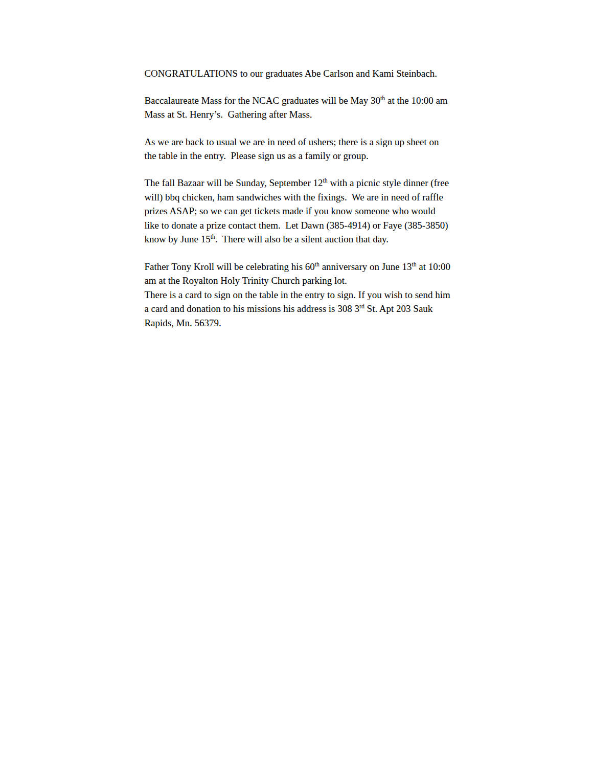CONGRATULATIONS to our graduates Abe Carlson and Kami Steinbach.
Baccalaureate Mass for the NCAC graduates will be May 30th at the 10:00 am Mass at St. Henry’s. Gathering after Mass.
As we are back to usual we are in need of ushers; there is a sign up sheet on the table in the entry. Please sign us as a family or group.
The fall Bazaar will be Sunday, September 12th with a picnic style dinner (free will) bbq chicken, ham sandwiches with the fixings. We are in need of raffle prizes ASAP; so we can get tickets made if you know someone who would like to donate a prize contact them. Let Dawn (385-4914) or Faye (385-3850) know by June 15th. There will also be a silent auction that day.
Father Tony Kroll will be celebrating his 60th anniversary on June 13th at 10:00 am at the Royalton Holy Trinity Church parking lot.
There is a card to sign on the table in the entry to sign. If you wish to send him a card and donation to his missions his address is 308 3rd St. Apt 203 Sauk Rapids, Mn. 56379.